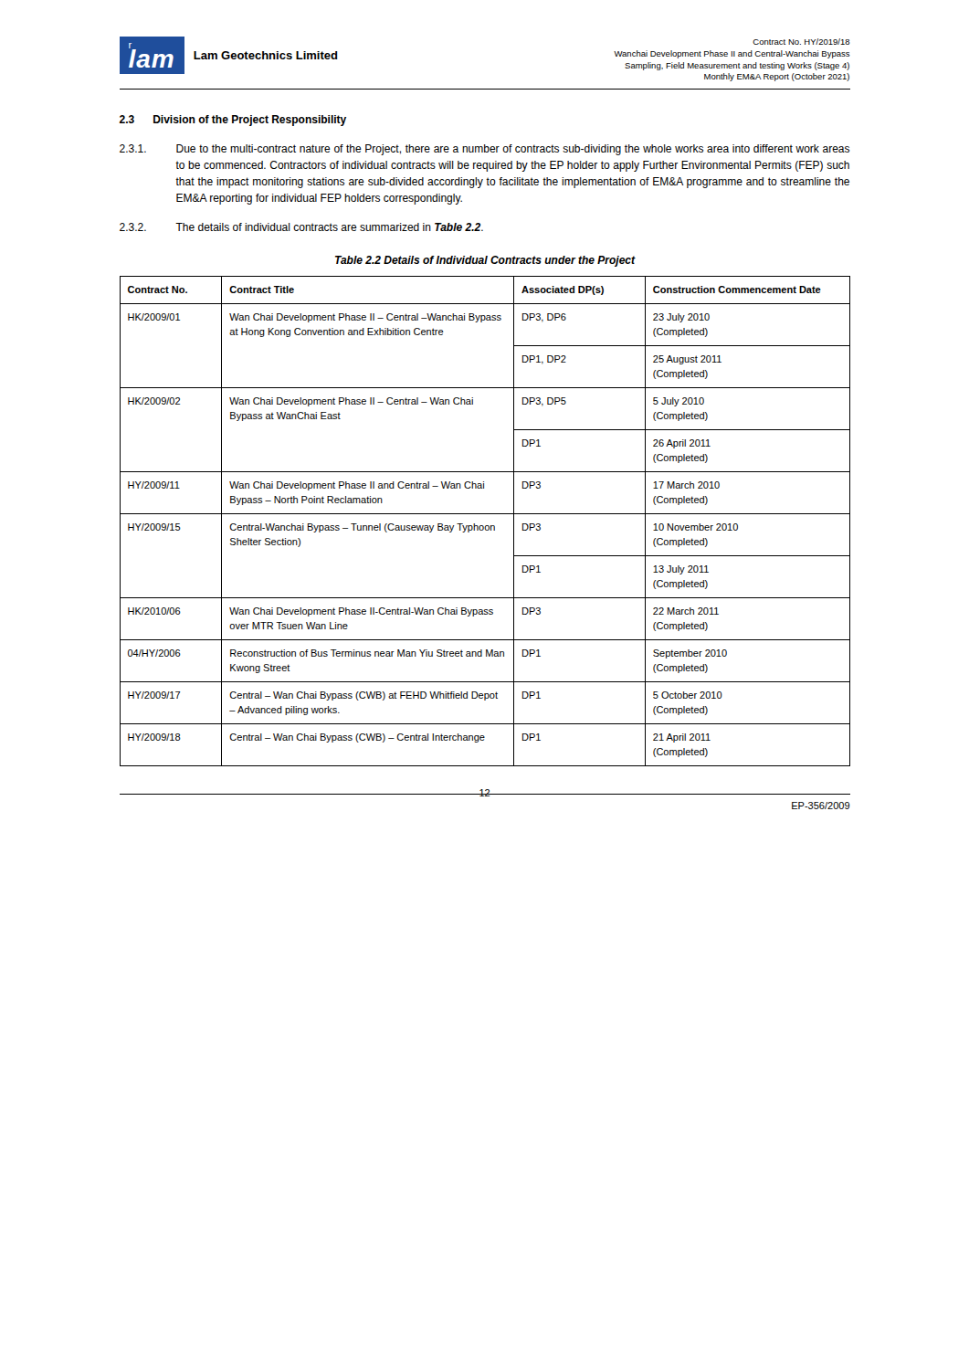rlam
Lam Geotechnics Limited
Contract No. HY/2019/18
Wanchai Development Phase II and Central-Wanchai Bypass
Sampling, Field Measurement and testing Works (Stage 4)
Monthly EM&A Report (October 2021)
2.3 Division of the Project Responsibility
2.3.1.
Due to the multi-contract nature of the Project, there are a number of contracts sub-dividing the whole works area into different work areas to be commenced. Contractors of individual contracts will be required by the EP holder to apply Further Environmental Permits (FEP) such that the impact monitoring stations are sub-divided accordingly to facilitate the implementation of EM&A programme and to streamline the EM&A reporting for individual FEP holders correspondingly.
2.3.2.
The details of individual contracts are summarized in Table 2.2.
Table 2.2 Details of Individual Contracts under the Project
| Contract No. | Contract Title | Associated DP(s) | Construction Commencement Date |
| --- | --- | --- | --- |
| HK/2009/01 | Wan Chai Development Phase II – Central –Wanchai Bypass at Hong Kong Convention and Exhibition Centre | DP3, DP6 | 23 July 2010 (Completed) |
| DP1, DP2 | 25 August 2011 (Completed) |
| HK/2009/02 | Wan Chai Development Phase II – Central – Wan Chai Bypass at WanChai East | DP3, DP5 | 5 July 2010 (Completed) |
| DP1 | 26 April 2011 (Completed) |
| HY/2009/11 | Wan Chai Development Phase II and Central – Wan Chai Bypass – North Point Reclamation | DP3 | 17 March 2010 (Completed) |
| HY/2009/15 | Central-Wanchai Bypass – Tunnel (Causeway Bay Typhoon Shelter Section) | DP3 | 10 November 2010 (Completed) |
| DP1 | 13 July 2011 (Completed) |
| HK/2010/06 | Wan Chai Development Phase II-Central-Wan Chai Bypass over MTR Tsuen Wan Line | DP3 | 22 March 2011 (Completed) |
| 04/HY/2006 | Reconstruction of Bus Terminus near Man Yiu Street and Man Kwong Street | DP1 | September 2010 (Completed) |
| HY/2009/17 | Central – Wan Chai Bypass (CWB) at FEHD Whitfield Depot – Advanced piling works. | DP1 | 5 October 2010 (Completed) |
| HY/2009/18 | Central – Wan Chai Bypass (CWB) – Central Interchange | DP1 | 21 April 2011 (Completed) |
EP-356/2009
12